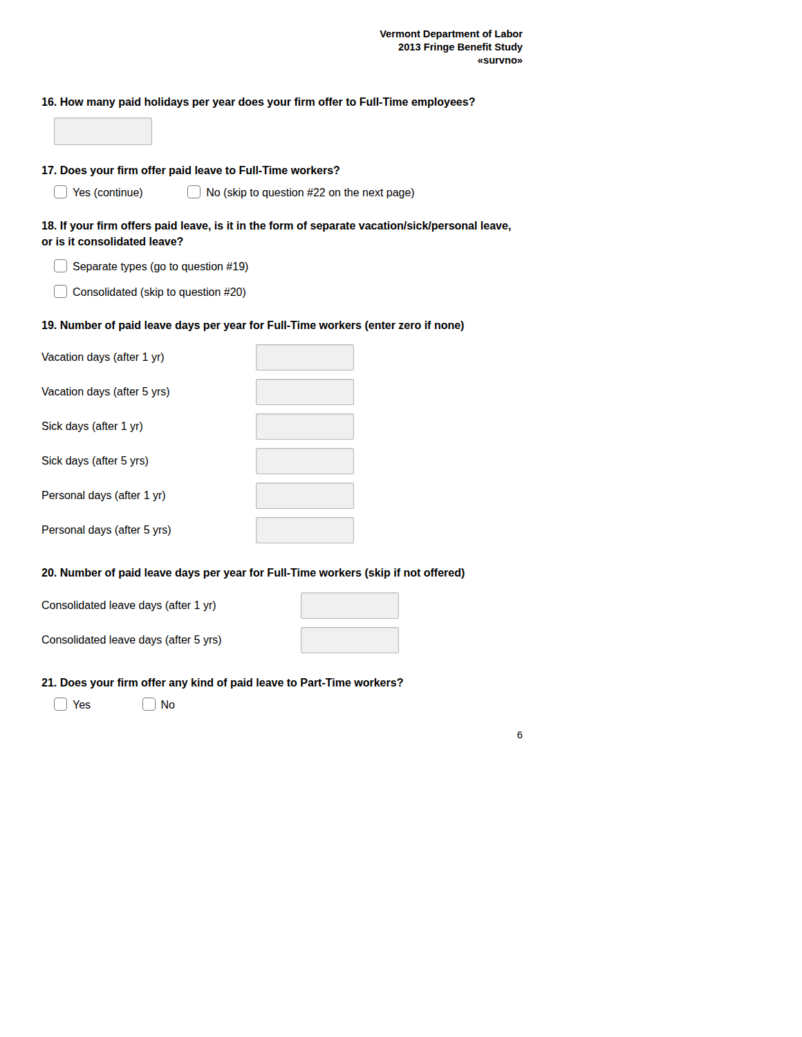Vermont Department of Labor
2013 Fringe Benefit Study
«survno»
16. How many paid holidays per year does your firm offer to Full-Time employees?
17. Does your firm offer paid leave to Full-Time workers?
Yes (continue) No (skip to question #22 on the next page)
18. If your firm offers paid leave, is it in the form of separate vacation/sick/personal leave, or is it consolidated leave?
Separate types (go to question #19)
Consolidated (skip to question #20)
19. Number of paid leave days per year for Full-Time workers (enter zero if none)
| Vacation days (after 1 yr) | |
| Vacation days (after 5 yrs) | |
| Sick days (after 1 yr) | |
| Sick days (after 5 yrs) | |
| Personal days (after 1 yr) | |
| Personal days (after 5 yrs) | |
20. Number of paid leave days per year for Full-Time workers (skip if not offered)
| Consolidated leave days (after 1 yr) | |
| Consolidated leave days (after 5 yrs) | |
21. Does your firm offer any kind of paid leave to Part-Time workers?
Yes No
6